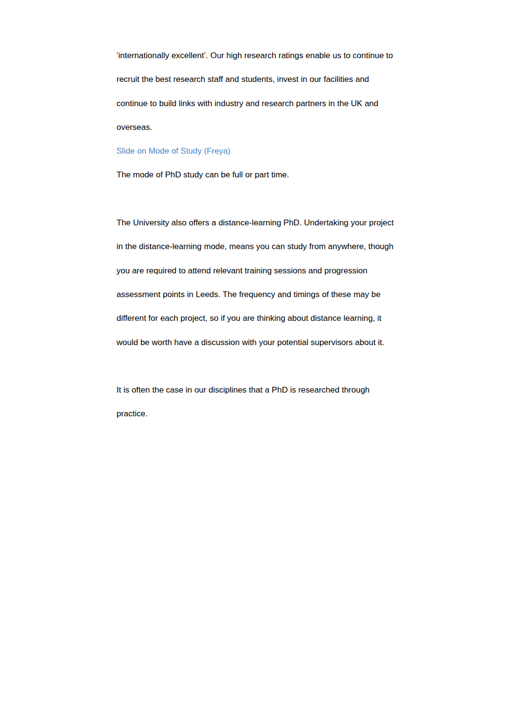‘internationally excellent’. Our high research ratings enable us to continue to recruit the best research staff and students, invest in our facilities and continue to build links with industry and research partners in the UK and overseas.
Slide on Mode of Study (Freya)
The mode of PhD study can be full or part time.
The University also offers a distance-learning PhD. Undertaking your project in the distance-learning mode, means you can study from anywhere, though you are required to attend relevant training sessions and progression assessment points in Leeds. The frequency and timings of these may be different for each project, so if you are thinking about distance learning, it would be worth have a discussion with your potential supervisors about it.
It is often the case in our disciplines that a PhD is researched through practice.